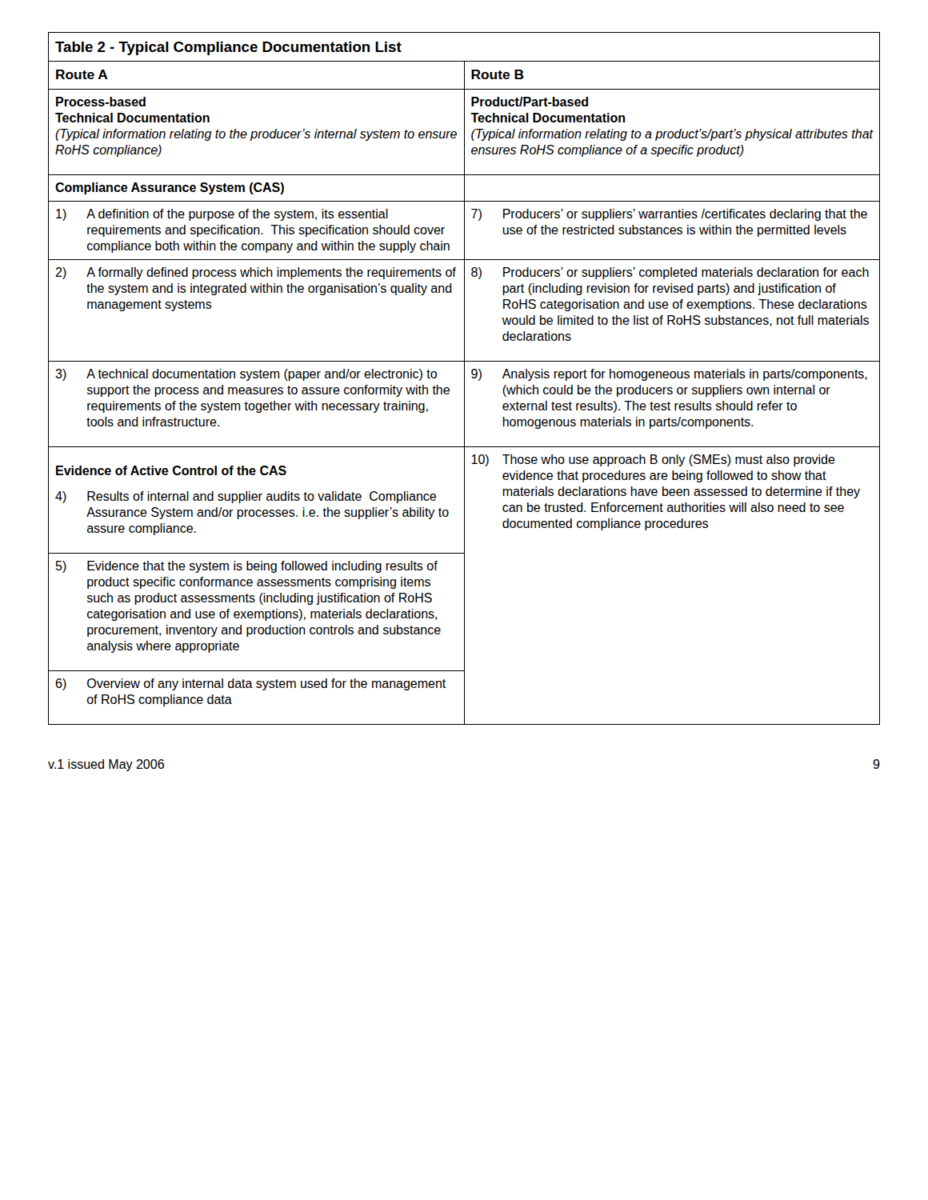| Table 2 - Typical Compliance Documentation List |
| Route A | Route B |
| Process-based Technical Documentation (Typical information relating to the producer’s internal system to ensure RoHS compliance) | Product/Part-based Technical Documentation (Typical information relating to a product’s/part’s physical attributes that ensures RoHS compliance of a specific product) |
| Compliance Assurance System (CAS) | |
| 1) A definition of the purpose of the system, its essential requirements and specification. This specification should cover compliance both within the company and within the supply chain | 7) Producers’ or suppliers’ warranties /certificates declaring that the use of the restricted substances is within the permitted levels |
| 2) A formally defined process which implements the requirements of the system and is integrated within the organisation’s quality and management systems | 8) Producers’ or suppliers’ completed materials declaration for each part (including revision for revised parts) and justification of RoHS categorisation and use of exemptions. These declarations would be limited to the list of RoHS substances, not full materials declarations |
| 3) A technical documentation system (paper and/or electronic) to support the process and measures to assure conformity with the requirements of the system together with necessary training, tools and infrastructure. | 9) Analysis report for homogeneous materials in parts/components, (which could be the producers or suppliers own internal or external test results). The test results should refer to homogenous materials in parts/components. |
| Evidence of Active Control of the CAS | 10) Those who use approach B only (SMEs) must also provide evidence that procedures are being followed to show that materials declarations have been assessed to determine if they can be trusted. Enforcement authorities will also need to see documented compliance procedures |
| 4) Results of internal and supplier audits to validate Compliance Assurance System and/or processes. i.e. the supplier’s ability to assure compliance. |
| 5) Evidence that the system is being followed including results of product specific conformance assessments comprising items such as product assessments (including justification of RoHS categorisation and use of exemptions), materials declarations, procurement, inventory and production controls and substance analysis where appropriate |
| 6) Overview of any internal data system used for the management of RoHS compliance data |
v.1 issued May 2006
9